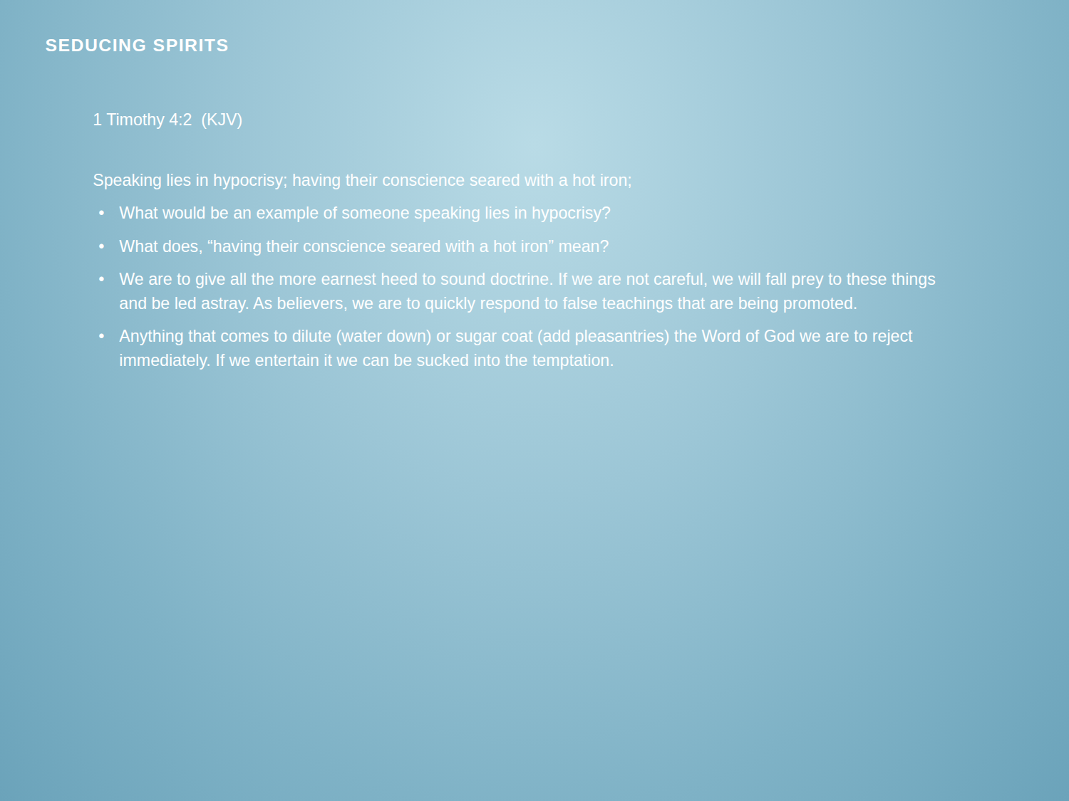Seducing Spirits
1 Timothy 4:2 (KJV)
Speaking lies in hypocrisy; having their conscience seared with a hot iron;
What would be an example of someone speaking lies in hypocrisy?
What does, “having their conscience seared with a hot iron” mean?
We are to give all the more earnest heed to sound doctrine. If we are not careful, we will fall prey to these things and be led astray. As believers, we are to quickly respond to false teachings that are being promoted.
Anything that comes to dilute (water down) or sugar coat (add pleasantries) the Word of God we are to reject immediately. If we entertain it we can be sucked into the temptation.